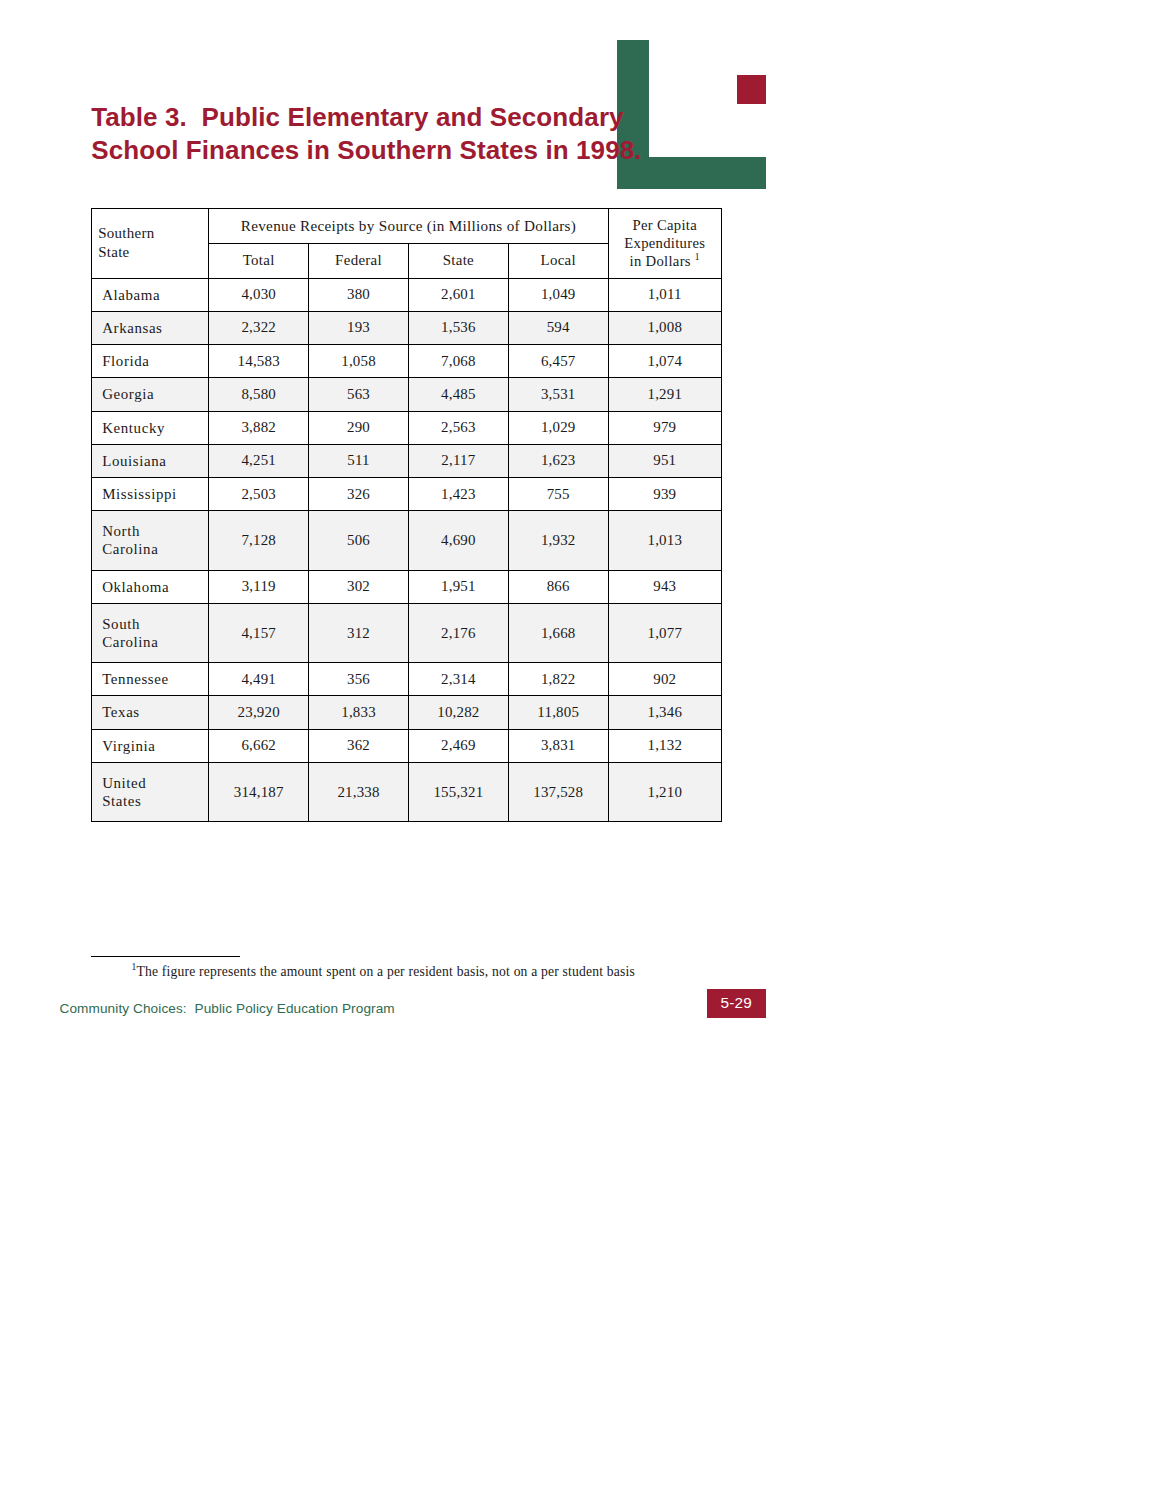Table 3. Public Elementary and Secondary School Finances in Southern States in 1998.
| Southern State | Revenue Receipts by Source (in Millions of Dollars) | Per Capita Expenditures in Dollars 1 |
| --- | --- | --- |
| Total | Federal | State | Local |
| Alabama | 4,030 | 380 | 2,601 | 1,049 | 1,011 |
| Arkansas | 2,322 | 193 | 1,536 | 594 | 1,008 |
| Florida | 14,583 | 1,058 | 7,068 | 6,457 | 1,074 |
| Georgia | 8,580 | 563 | 4,485 | 3,531 | 1,291 |
| Kentucky | 3,882 | 290 | 2,563 | 1,029 | 979 |
| Louisiana | 4,251 | 511 | 2,117 | 1,623 | 951 |
| Mississippi | 2,503 | 326 | 1,423 | 755 | 939 |
| North Carolina | 7,128 | 506 | 4,690 | 1,932 | 1,013 |
| Oklahoma | 3,119 | 302 | 1,951 | 866 | 943 |
| South Carolina | 4,157 | 312 | 2,176 | 1,668 | 1,077 |
| Tennessee | 4,491 | 356 | 2,314 | 1,822 | 902 |
| Texas | 23,920 | 1,833 | 10,282 | 11,805 | 1,346 |
| Virginia | 6,662 | 362 | 2,469 | 3,831 | 1,132 |
| United States | 314,187 | 21,338 | 155,321 | 137,528 | 1,210 |
1The figure represents the amount spent on a per resident basis, not on a per student basis
Community Choices: Public Policy Education Program
5-29